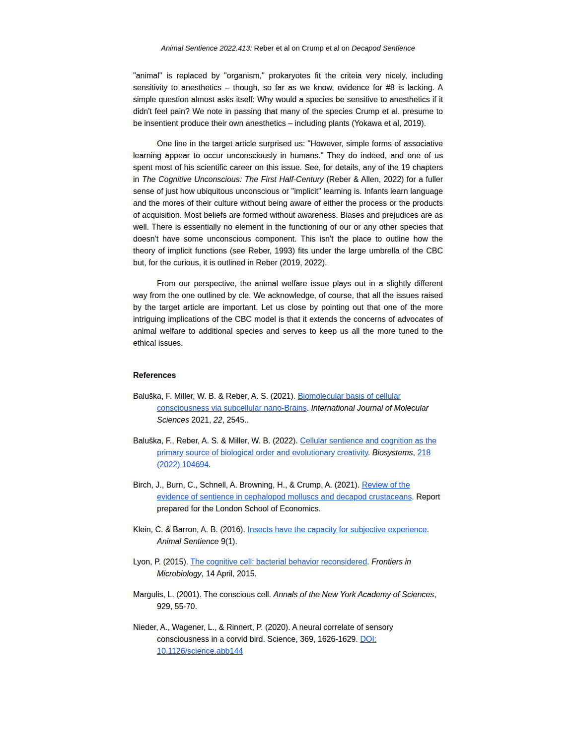Animal Sentience 2022.413: Reber et al on Crump et al on Decapod Sentience
"animal" is replaced by "organism," prokaryotes fit the criteia very nicely, including sensitivity to anesthetics – though, so far as we know, evidence for #8 is lacking. A simple question almost asks itself: Why would a species be sensitive to anesthetics if it didn't feel pain? We note in passing that many of the species Crump et al. presume to be insentient produce their own anesthetics – including plants (Yokawa et al, 2019).
One line in the target article surprised us: "However, simple forms of associative learning appear to occur unconsciously in humans." They do indeed, and one of us spent most of his scientific career on this issue. See, for details, any of the 19 chapters in The Cognitive Unconscious: The First Half-Century (Reber & Allen, 2022) for a fuller sense of just how ubiquitous unconscious or "implicit" learning is. Infants learn language and the mores of their culture without being aware of either the process or the products of acquisition. Most beliefs are formed without awareness. Biases and prejudices are as well. There is essentially no element in the functioning of our or any other species that doesn't have some unconscious component. This isn't the place to outline how the theory of implicit functions (see Reber, 1993) fits under the large umbrella of the CBC but, for the curious, it is outlined in Reber (2019, 2022).
From our perspective, the animal welfare issue plays out in a slightly different way from the one outlined by cle. We acknowledge, of course, that all the issues raised by the target article are important. Let us close by pointing out that one of the more intriguing implications of the CBC model is that it extends the concerns of advocates of animal welfare to additional species and serves to keep us all the more tuned to the ethical issues.
References
Baluška, F. Miller, W. B. & Reber, A. S. (2021). Biomolecular basis of cellular consciousness via subcellular nano-Brains. International Journal of Molecular Sciences 2021, 22, 2545..
Baluška, F., Reber, A. S. & Miller, W. B. (2022). Cellular sentience and cognition as the primary source of biological order and evolutionary creativity. Biosystems, 218 (2022) 104694.
Birch, J., Burn, C., Schnell, A. Browning, H., & Crump, A. (2021). Review of the evidence of sentience in cephalopod molluscs and decapod crustaceans. Report prepared for the London School of Economics.
Klein, C. & Barron, A. B. (2016). Insects have the capacity for subjective experience. Animal Sentience 9(1).
Lyon, P. (2015). The cognitive cell: bacterial behavior reconsidered. Frontiers in Microbiology, 14 April, 2015.
Margulis, L. (2001). The conscious cell. Annals of the New York Academy of Sciences, 929, 55-70.
Nieder, A., Wagener, L., & Rinnert, P. (2020). A neural correlate of sensory consciousness in a corvid bird. Science, 369, 1626-1629. DOI: 10.1126/science.abb144